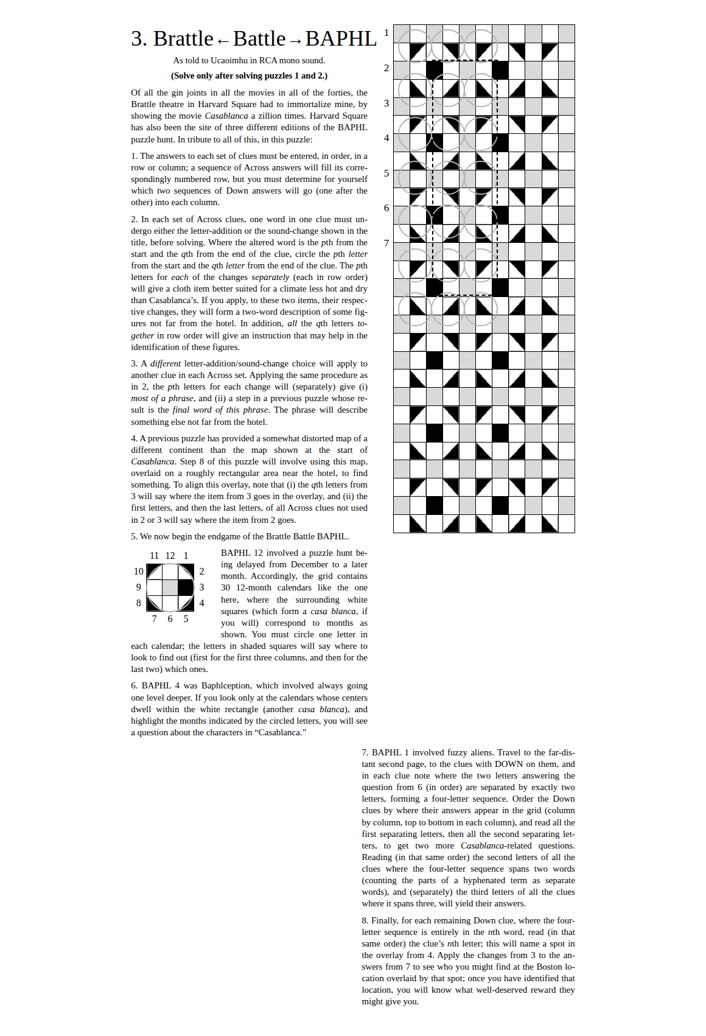3. Brattle←Battle→BAPHL
As told to Ucaoimhu in RCA mono sound.
(Solve only after solving puzzles 1 and 2.)
Of all the gin joints in all the movies in all of the forties, the Brattle theatre in Harvard Square had to immortalize mine, by showing the movie Casablanca a zillion times. Harvard Square has also been the site of three different editions of the BAPHL puzzle hunt. In tribute to all of this, in this puzzle:
1. The answers to each set of clues must be entered, in order, in a row or column; a sequence of Across answers will fill its correspondingly numbered row, but you must determine for yourself which two sequences of Down answers will go (one after the other) into each column.
2. In each set of Across clues, one word in one clue must undergo either the letter-addition or the sound-change shown in the title, before solving. Where the altered word is the pth from the start and the qth from the end of the clue, circle the pth letter from the start and the qth letter from the end of the clue. The pth letters for each of the changes separately (each in row order) will give a cloth item better suited for a climate less hot and dry than Casablanca’s. If you apply, to these two items, their respective changes, they will form a two-word description of some figures not far from the hotel. In addition, all the qth letters together in row order will give an instruction that may help in the identification of these figures.
3. A different letter-addition/sound-change choice will apply to another clue in each Across set. Applying the same procedure as in 2, the pth letters for each change will (separately) give (i) most of a phrase, and (ii) a step in a previous puzzle whose result is the final word of this phrase. The phrase will describe something else not far from the hotel.
4. A previous puzzle has provided a somewhat distorted map of a different continent than the map shown at the start of Casablanca. Step 8 of this puzzle will involve using this map, overlaid on a roughly rectangular area near the hotel, to find something. To align this overlay, note that (i) the qth letters from 3 will say where the item from 3 goes in the overlay, and (ii) the first letters, and then the last letters, of all Across clues not used in 2 or 3 will say where the item from 2 goes.
5. We now begin the endgame of the Brattle Battle BAPHL.
| | 11 | 12 | 1 | |
| 10 | | | | 2 |
| 9 | | | | 3 |
| 8 | | | | 4 |
| | 7 | 6 | 5 | |
BAPHL 12 involved a puzzle hunt being delayed from December to a later month. Accordingly, the grid contains 30 12-month calendars like the one here, where the surrounding white squares (which form a casa blanca, if you will) correspond to months as shown. You must circle one letter in each calendar; the letters in shaded squares will say where to look to find out (first for the first three columns, and then for the last two) which ones.
6. BAPHL 4 was Baphlception, which involved always going one level deeper. If you look only at the calendars whose centers dwell within the white rectangle (another casa blanca), and highlight the months indicated by the circled letters, you will see a question about the characters in “Casablanca.”
1 2 3 4 5 6 7
7. BAPHL 1 involved fuzzy aliens. Travel to the far-distant second page, to the clues with DOWN on them, and in each clue note where the two letters answering the question from 6 (in order) are separated by exactly two letters, forming a four-letter sequence. Order the Down clues by where their answers appear in the grid (column by column, top to bottom in each column), and read all the first separating letters, then all the second separating letters, to get two more Casablanca-related questions. Reading (in that same order) the second letters of all the clues where the four-letter sequence spans two words (counting the parts of a hyphenated term as separate words), and (separately) the third letters of all the clues where it spans three, will yield their answers.
8. Finally, for each remaining Down clue, where the four-letter sequence is entirely in the nth word, read (in that same order) the clue’s nth letter; this will name a spot in the overlay from 4. Apply the changes from 3 to the answers from 7 to see who you might find at the Boston location overlaid by that spot; once you have identified that location, you will know what well-deserved reward they might give you.